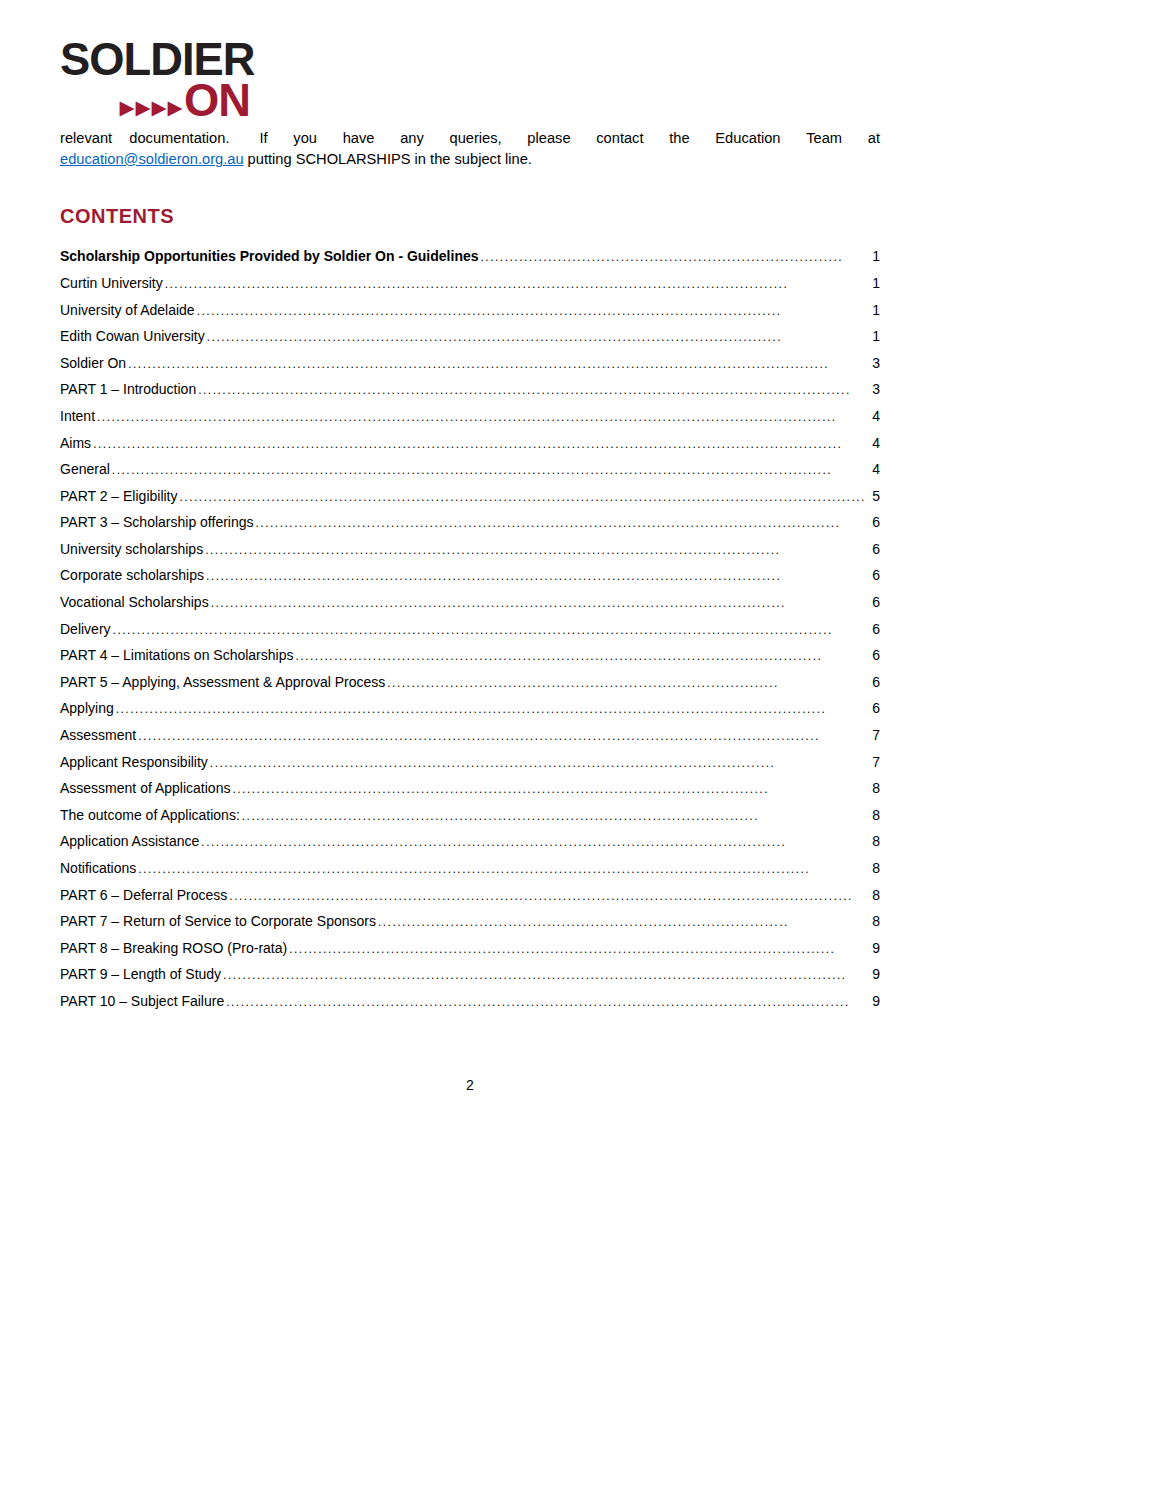SOLDIER
▸▸▸▸ON
relevant documentation. If you have any queries, please contact the Education Team at education@soldieron.org.au putting SCHOLARSHIPS in the subject line.
CONTENTS
Scholarship Opportunities Provided by Soldier On - Guidelines ........................................................................... 1
Curtin University ................................................................................................................................. 1
University of Adelaide ......................................................................................................................... 1
Edith Cowan University ....................................................................................................................... 1
Soldier On ................................................................................................................................................. 3
PART 1 – Introduction ....................................................................................................................................... 3
Intent ......................................................................................................................................................... 4
Aims ........................................................................................................................................................... 4
General ..................................................................................................................................................... 4
PART 2 – Eligibility ............................................................................................................................................... 5
PART 3 – Scholarship offerings ......................................................................................................................... 6
University scholarships ....................................................................................................................... 6
Corporate scholarships ....................................................................................................................... 6
Vocational Scholarships ....................................................................................................................... 6
Delivery ..................................................................................................................................................... 6
PART 4 – Limitations on Scholarships ............................................................................................................. 6
PART 5 – Applying, Assessment & Approval Process ................................................................................. 6
Applying ................................................................................................................................................... 6
Assessment ............................................................................................................................................. 7
Applicant Responsibility ..................................................................................................................... 7
Assessment of Applications ............................................................................................................... 8
The outcome of Applications: ........................................................................................................... 8
Application Assistance ......................................................................................................................... 8
Notifications ........................................................................................................................................... 8
PART 6 – Deferral Process ................................................................................................................................. 8
PART 7 – Return of Service to Corporate Sponsors ..................................................................................... 8
PART 8 – Breaking ROSO (Pro-rata) ................................................................................................................. 9
PART 9 – Length of Study ................................................................................................................................. 9
PART 10 – Subject Failure ................................................................................................................................. 9
2